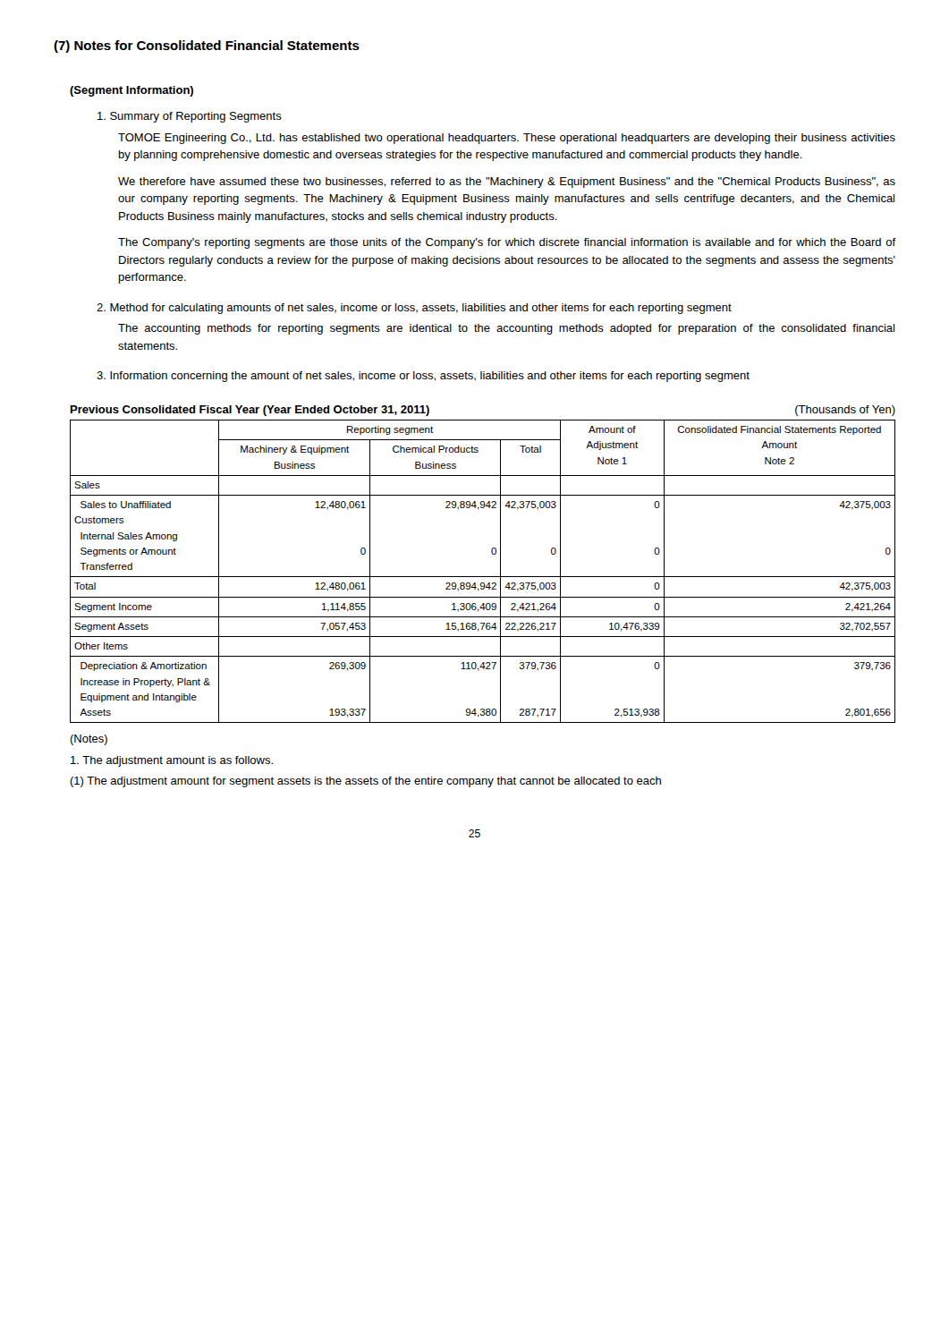(7) Notes for Consolidated Financial Statements
(Segment Information)
1. Summary of Reporting Segments
TOMOE Engineering Co., Ltd. has established two operational headquarters. These operational headquarters are developing their business activities by planning comprehensive domestic and overseas strategies for the respective manufactured and commercial products they handle.
We therefore have assumed these two businesses, referred to as the "Machinery & Equipment Business" and the "Chemical Products Business", as our company reporting segments. The Machinery & Equipment Business mainly manufactures and sells centrifuge decanters, and the Chemical Products Business mainly manufactures, stocks and sells chemical industry products.
The Company's reporting segments are those units of the Company's for which discrete financial information is available and for which the Board of Directors regularly conducts a review for the purpose of making decisions about resources to be allocated to the segments and assess the segments' performance.
2. Method for calculating amounts of net sales, income or loss, assets, liabilities and other items for each reporting segment
The accounting methods for reporting segments are identical to the accounting methods adopted for preparation of the consolidated financial statements.
3. Information concerning the amount of net sales, income or loss, assets, liabilities and other items for each reporting segment
Previous Consolidated Fiscal Year (Year Ended October 31, 2011) (Thousands of Yen)
| | Reporting segment | Amount of Adjustment Note 1 | Consolidated Financial Statements Reported Amount Note 2 |
| --- | --- | --- | --- |
| Machinery & Equipment Business | Chemical Products Business | Total |
| Sales | | | | | |
| Sales to Unaffiliated Customers Internal Sales Among Segments or Amount Transferred | 12,480,061 0 | 29,894,942 0 | 42,375,003 0 | 0 0 | 42,375,003 0 |
| Total | 12,480,061 | 29,894,942 | 42,375,003 | 0 | 42,375,003 |
| Segment Income | 1,114,855 | 1,306,409 | 2,421,264 | 0 | 2,421,264 |
| Segment Assets | 7,057,453 | 15,168,764 | 22,226,217 | 10,476,339 | 32,702,557 |
| Other Items | | | | | |
| Depreciation & Amortization Increase in Property, Plant & Equipment and Intangible Assets | 269,309 193,337 | 110,427 94,380 | 379,736 287,717 | 0 2,513,938 | 379,736 2,801,656 |
(Notes)
1. The adjustment amount is as follows.
(1) The adjustment amount for segment assets is the assets of the entire company that cannot be allocated to each
25